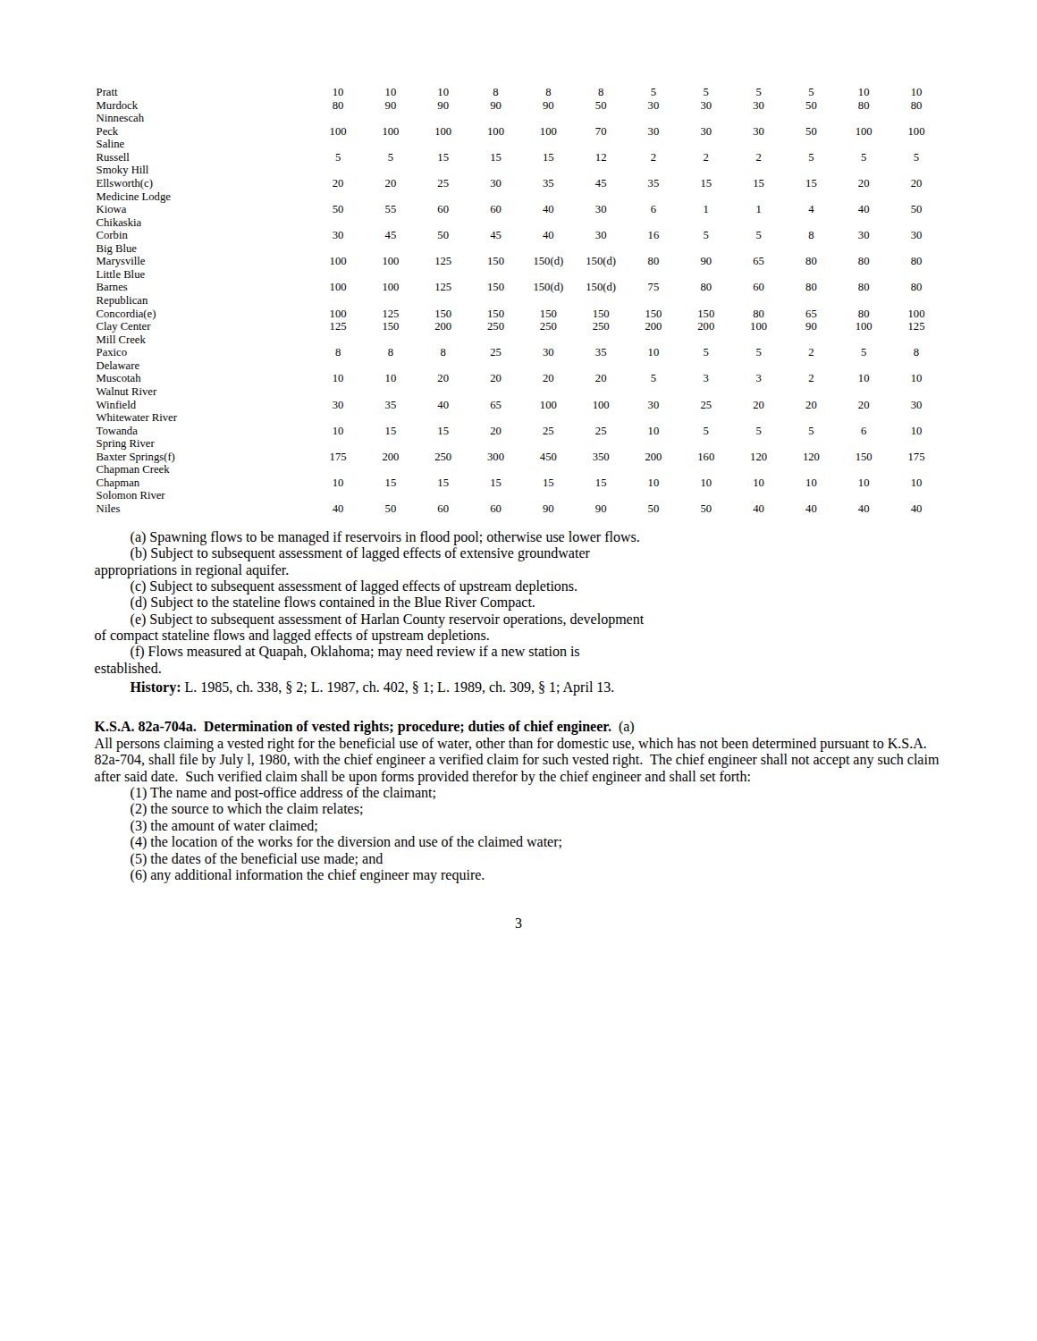| Pratt | 10 | 10 | 10 | 8 | 8 | 8 | 5 | 5 | 5 | 5 | 10 | 10 |
| Murdock | 80 | 90 | 90 | 90 | 90 | 50 | 30 | 30 | 30 | 50 | 80 | 80 |
| Ninnescah |
| Peck | 100 | 100 | 100 | 100 | 100 | 70 | 30 | 30 | 30 | 50 | 100 | 100 |
| Saline |
| Russell | 5 | 5 | 15 | 15 | 15 | 12 | 2 | 2 | 2 | 5 | 5 | 5 |
| Smoky Hill |
| Ellsworth(c) | 20 | 20 | 25 | 30 | 35 | 45 | 35 | 15 | 15 | 15 | 20 | 20 |
| Medicine Lodge |
| Kiowa | 50 | 55 | 60 | 60 | 40 | 30 | 6 | 1 | 1 | 4 | 40 | 50 |
| Chikaskia |
| Corbin | 30 | 45 | 50 | 45 | 40 | 30 | 16 | 5 | 5 | 8 | 30 | 30 |
| Big Blue |
| Marysville | 100 | 100 | 125 | 150 | 150(d) | 150(d) | 80 | 90 | 65 | 80 | 80 | 80 |
| Little Blue |
| Barnes | 100 | 100 | 125 | 150 | 150(d) | 150(d) | 75 | 80 | 60 | 80 | 80 | 80 |
| Republican |
| Concordia(e) | 100 | 125 | 150 | 150 | 150 | 150 | 150 | 150 | 80 | 65 | 80 | 100 |
| Clay Center | 125 | 150 | 200 | 250 | 250 | 250 | 200 | 200 | 100 | 90 | 100 | 125 |
| Mill Creek |
| Paxico | 8 | 8 | 8 | 25 | 30 | 35 | 10 | 5 | 5 | 2 | 5 | 8 |
| Delaware |
| Muscotah | 10 | 10 | 20 | 20 | 20 | 20 | 5 | 3 | 3 | 2 | 10 | 10 |
| Walnut River |
| Winfield | 30 | 35 | 40 | 65 | 100 | 100 | 30 | 25 | 20 | 20 | 20 | 30 |
| Whitewater River |
| Towanda | 10 | 15 | 15 | 20 | 25 | 25 | 10 | 5 | 5 | 5 | 6 | 10 |
| Spring River |
| Baxter Springs(f) | 175 | 200 | 250 | 300 | 450 | 350 | 200 | 160 | 120 | 120 | 150 | 175 |
| Chapman Creek |
| Chapman | 10 | 15 | 15 | 15 | 15 | 15 | 10 | 10 | 10 | 10 | 10 | 10 |
| Solomon River |
| Niles | 40 | 50 | 60 | 60 | 90 | 90 | 50 | 50 | 40 | 40 | 40 | 40 |
(a) Spawning flows to be managed if reservoirs in flood pool; otherwise use lower flows.
(b) Subject to subsequent assessment of lagged effects of extensive groundwater
appropriations in regional aquifer.
(c) Subject to subsequent assessment of lagged effects of upstream depletions.
(d) Subject to the stateline flows contained in the Blue River Compact.
(e) Subject to subsequent assessment of Harlan County reservoir operations, development
of compact stateline flows and lagged effects of upstream depletions.
(f) Flows measured at Quapah, Oklahoma; may need review if a new station is
established.
History: L. 1985, ch. 338, § 2; L. 1987, ch. 402, § 1; L. 1989, ch. 309, § 1; April 13.
K.S.A. 82a-704a. Determination of vested rights; procedure; duties of chief engineer. (a)
All persons claiming a vested right for the beneficial use of water, other than for domestic use, which has not been determined pursuant to K.S.A. 82a-704, shall file by July l, 1980, with the chief engineer a verified claim for such vested right. The chief engineer shall not accept any such claim after said date. Such verified claim shall be upon forms provided therefor by the chief engineer and shall set forth:
(1) The name and post-office address of the claimant;
(2) the source to which the claim relates;
(3) the amount of water claimed;
(4) the location of the works for the diversion and use of the claimed water;
(5) the dates of the beneficial use made; and
(6) any additional information the chief engineer may require.
3